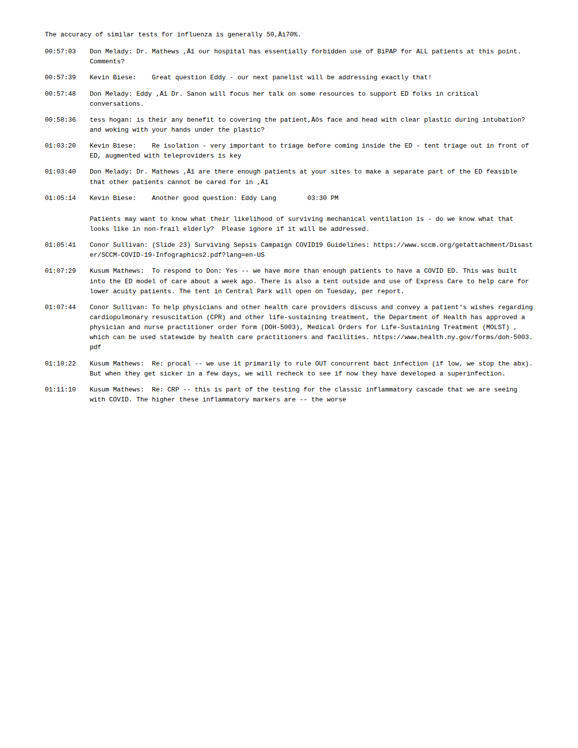The accuracy of similar tests for influenza is generally 50,Äì70%.
00:57:03
Don Melady: Dr. Mathews ,Äî our hospital has essentially forbidden use of BiPAP for ALL patients at this point. Comments?
00:57:39
Kevin Biese: Great question Eddy - our next panelist will be addressing exactly that!
00:57:48
Don Melady: Eddy ,Äî Dr. Sanon will focus her talk on some resources to support ED folks in critical conversations.
00:58:36
tess hogan: is their any benefit to covering the patient,Äôs face and head with clear plastic during intubation? and woking with your hands under the plastic?
01:03:20
Kevin Biese: Re isolation - very important to triage before coming inside the ED - tent triage out in front of ED, augmented with teleproviders is key
01:03:40
Don Melady: Dr. Mathews ,Äî are there enough patients at your sites to make a separate part of the ED feasible that other patients cannot be cared for in ,Äî
01:05:14
Kevin Biese: Another good question: Eddy Lang 03:30 PM
Patients may want to know what their likelihood of surviving mechanical ventilation is - do we know what that looks like in non-frail elderly? Please ignore if it will be addressed.
01:05:41
Conor Sullivan: (Slide 23) Surviving Sepsis Campaign COVID19 Guidelines: https://www.sccm.org/getattachment/Disaster/SCCM-COVID-19-Infographics2.pdf?lang=en-US
01:07:29
Kusum Mathews: To respond to Don: Yes -- we have more than enough patients to have a COVID ED. This was built into the ED model of care about a week ago. There is also a tent outside and use of Express Care to help care for lower acuity patients. The tent in Central Park will open on Tuesday, per report.
01:07:44
Conor Sullivan: To help physicians and other health care providers discuss and convey a patient's wishes regarding cardiopulmonary resuscitation (CPR) and other life-sustaining treatment, the Department of Health has approved a physician and nurse practitioner order form (DOH-5003), Medical Orders for Life-Sustaining Treatment (MOLST) , which can be used statewide by health care practitioners and facilities. https://www.health.ny.gov/forms/doh-5003.pdf
01:10:22
Kusum Mathews: Re: procal -- we use it primarily to rule OUT concurrent bact infection (if low, we stop the abx). But when they get sicker in a few days, we will recheck to see if now they have developed a superinfection.
01:11:10
Kusum Mathews: Re: CRP -- this is part of the testing for the classic inflammatory cascade that we are seeing with COVID. The higher these inflammatory markers are -- the worse